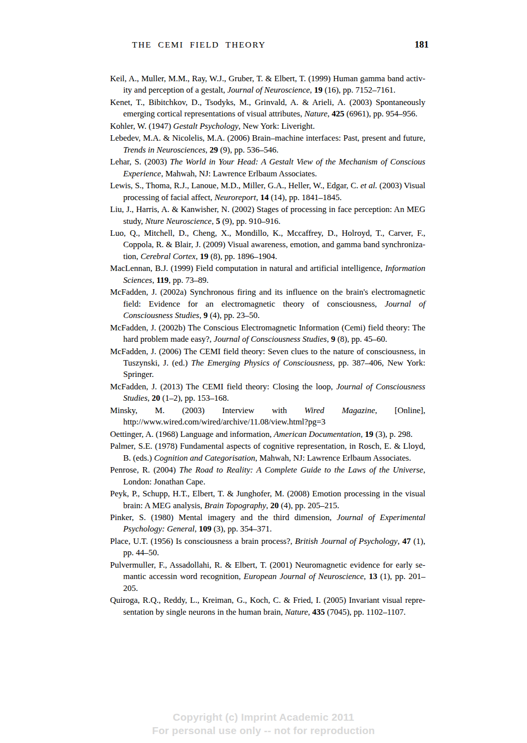THE CEMI FIELD THEORY 181
Keil, A., Muller, M.M., Ray, W.J., Gruber, T. & Elbert, T. (1999) Human gamma band activity and perception of a gestalt, Journal of Neuroscience, 19 (16), pp. 7152–7161.
Kenet, T., Bibitchkov, D., Tsodyks, M., Grinvald, A. & Arieli, A. (2003) Spontaneously emerging cortical representations of visual attributes, Nature, 425 (6961), pp. 954–956.
Kohler, W. (1947) Gestalt Psychology, New York: Liveright.
Lebedev, M.A. & Nicolelis, M.A. (2006) Brain–machine interfaces: Past, present and future, Trends in Neurosciences, 29 (9), pp. 536–546.
Lehar, S. (2003) The World in Your Head: A Gestalt View of the Mechanism of Conscious Experience, Mahwah, NJ: Lawrence Erlbaum Associates.
Lewis, S., Thoma, R.J., Lanoue, M.D., Miller, G.A., Heller, W., Edgar, C. et al. (2003) Visual processing of facial affect, Neuroreport, 14 (14), pp. 1841–1845.
Liu, J., Harris, A. & Kanwisher, N. (2002) Stages of processing in face perception: An MEG study, Nture Neuroscience, 5 (9), pp. 910–916.
Luo, Q., Mitchell, D., Cheng, X., Mondillo, K., Mccaffrey, D., Holroyd, T., Carver, F., Coppola, R. & Blair, J. (2009) Visual awareness, emotion, and gamma band synchronization, Cerebral Cortex, 19 (8), pp. 1896–1904.
MacLennan, B.J. (1999) Field computation in natural and artificial intelligence, Information Sciences, 119, pp. 73–89.
McFadden, J. (2002a) Synchronous firing and its influence on the brain's electromagnetic field: Evidence for an electromagnetic theory of consciousness, Journal of Consciousness Studies, 9 (4), pp. 23–50.
McFadden, J. (2002b) The Conscious Electromagnetic Information (Cemi) field theory: The hard problem made easy?, Journal of Consciousness Studies, 9 (8), pp. 45–60.
McFadden, J. (2006) The CEMI field theory: Seven clues to the nature of consciousness, in Tuszynski, J. (ed.) The Emerging Physics of Consciousness, pp. 387–406, New York: Springer.
McFadden, J. (2013) The CEMI field theory: Closing the loop, Journal of Consciousness Studies, 20 (1–2), pp. 153–168.
Minsky, M. (2003) Interview with Wired Magazine, [Online], http://www.wired.com/wired/archive/11.08/view.html?pg=3
Oettinger, A. (1968) Language and information, American Documentation, 19 (3), p. 298.
Palmer, S.E. (1978) Fundamental aspects of cognitive representation, in Rosch, E. & Lloyd, B. (eds.) Cognition and Categorisation, Mahwah, NJ: Lawrence Erlbaum Associates.
Penrose, R. (2004) The Road to Reality: A Complete Guide to the Laws of the Universe, London: Jonathan Cape.
Peyk, P., Schupp, H.T., Elbert, T. & Junghofer, M. (2008) Emotion processing in the visual brain: A MEG analysis, Brain Topography, 20 (4), pp. 205–215.
Pinker, S. (1980) Mental imagery and the third dimension, Journal of Experimental Psychology: General, 109 (3), pp. 354–371.
Place, U.T. (1956) Is consciousness a brain process?, British Journal of Psychology, 47 (1), pp. 44–50.
Pulvermuller, F., Assadollahi, R. & Elbert, T. (2001) Neuromagnetic evidence for early semantic accessin word recognition, European Journal of Neuroscience, 13 (1), pp. 201–205.
Quiroga, R.Q., Reddy, L., Kreiman, G., Koch, C. & Fried, I. (2005) Invariant visual representation by single neurons in the human brain, Nature, 435 (7045), pp. 1102–1107.
Copyright (c) Imprint Academic 2011 For personal use only -- not for reproduction